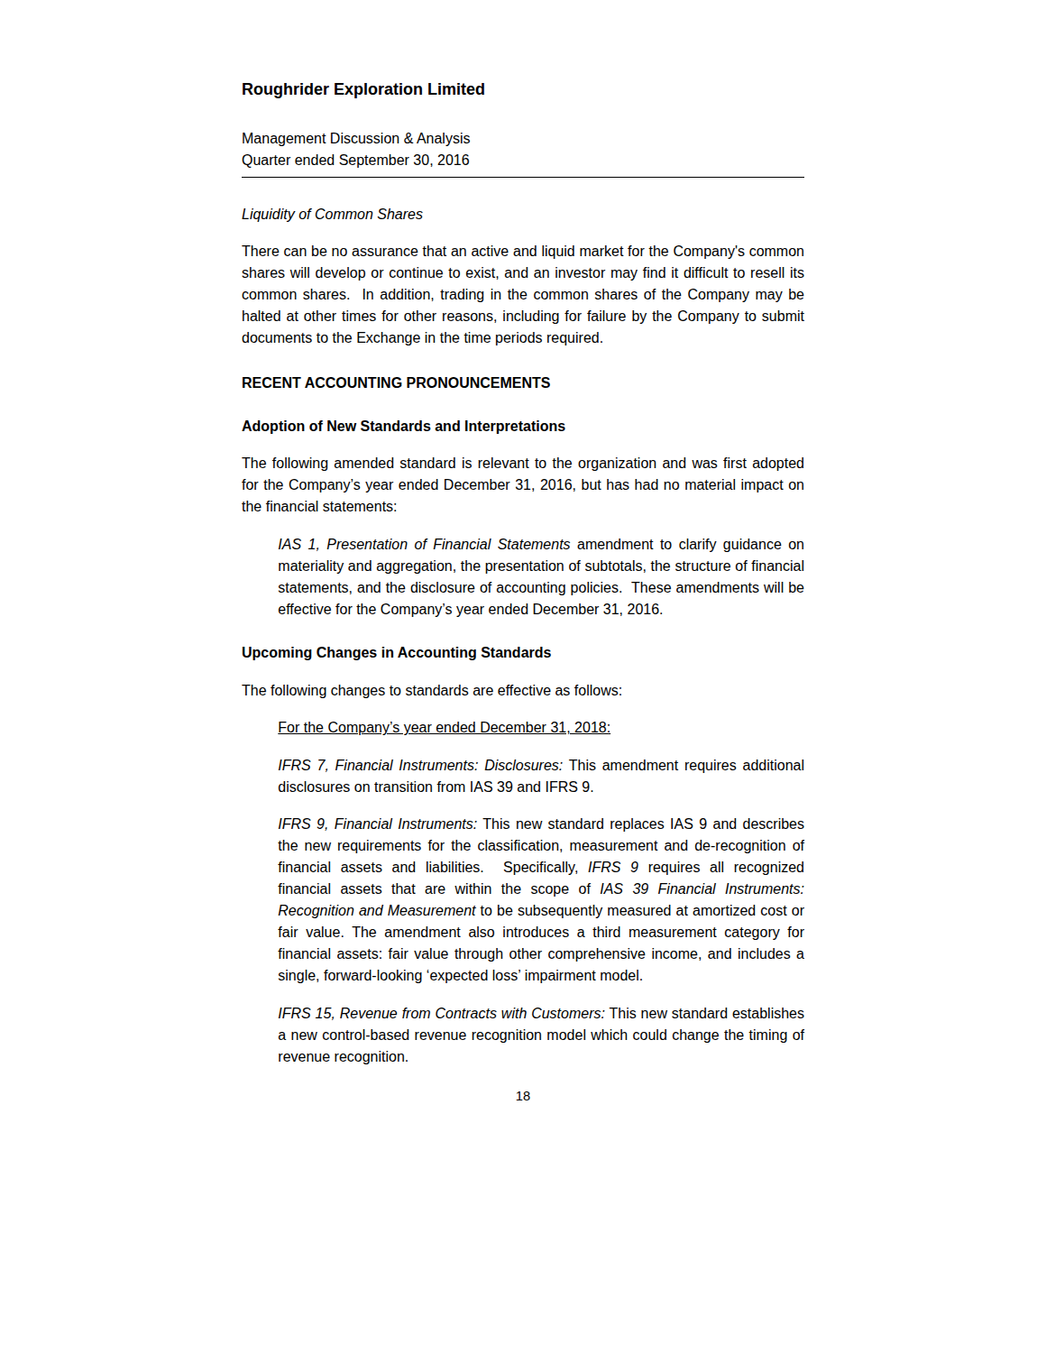Roughrider Exploration Limited
Management Discussion & Analysis
Quarter ended September 30, 2016
Liquidity of Common Shares
There can be no assurance that an active and liquid market for the Company's common shares will develop or continue to exist, and an investor may find it difficult to resell its common shares. In addition, trading in the common shares of the Company may be halted at other times for other reasons, including for failure by the Company to submit documents to the Exchange in the time periods required.
RECENT ACCOUNTING PRONOUNCEMENTS
Adoption of New Standards and Interpretations
The following amended standard is relevant to the organization and was first adopted for the Company’s year ended December 31, 2016, but has had no material impact on the financial statements:
IAS 1, Presentation of Financial Statements amendment to clarify guidance on materiality and aggregation, the presentation of subtotals, the structure of financial statements, and the disclosure of accounting policies. These amendments will be effective for the Company’s year ended December 31, 2016.
Upcoming Changes in Accounting Standards
The following changes to standards are effective as follows:
For the Company’s year ended December 31, 2018:
IFRS 7, Financial Instruments: Disclosures: This amendment requires additional disclosures on transition from IAS 39 and IFRS 9.
IFRS 9, Financial Instruments: This new standard replaces IAS 9 and describes the new requirements for the classification, measurement and de-recognition of financial assets and liabilities. Specifically, IFRS 9 requires all recognized financial assets that are within the scope of IAS 39 Financial Instruments: Recognition and Measurement to be subsequently measured at amortized cost or fair value. The amendment also introduces a third measurement category for financial assets: fair value through other comprehensive income, and includes a single, forward-looking ‘expected loss’ impairment model.
IFRS 15, Revenue from Contracts with Customers: This new standard establishes a new control-based revenue recognition model which could change the timing of revenue recognition.
18